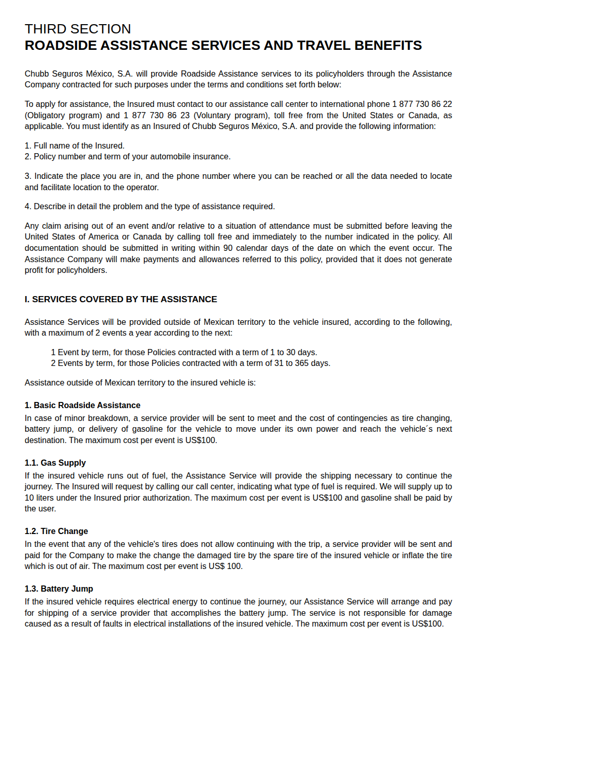THIRD SECTIONROADSIDE ASSISTANCE SERVICES AND TRAVEL BENEFITS
Chubb Seguros México, S.A. will provide Roadside Assistance services to its policyholders through the Assistance Company contracted for such purposes under the terms and conditions set forth below:
To apply for assistance, the Insured must contact to our assistance call center to international phone 1 877 730 86 22 (Obligatory program) and 1 877 730 86 23 (Voluntary program), toll free from the United States or Canada, as applicable. You must identify as an Insured of Chubb Seguros México, S.A. and provide the following information:
1. Full name of the Insured.
2. Policy number and term of your automobile insurance.
3. Indicate the place you are in, and the phone number where you can be reached or all the data needed to locate and facilitate location to the operator.
4. Describe in detail the problem and the type of assistance required.
Any claim arising out of an event and/or relative to a situation of attendance must be submitted before leaving the United States of America or Canada by calling toll free and immediately to the number indicated in the policy. All documentation should be submitted in writing within 90 calendar days of the date on which the event occur. The Assistance Company will make payments and allowances referred to this policy, provided that it does not generate profit for policyholders.
I. SERVICES COVERED BY THE ASSISTANCE
Assistance Services will be provided outside of Mexican territory to the vehicle insured, according to the following, with a maximum of 2 events a year according to the next:
1 Event by term, for those Policies contracted with a term of 1 to 30 days.
2 Events by term, for those Policies contracted with a term of 31 to 365 days.
Assistance outside of Mexican territory to the insured vehicle is:
1. Basic Roadside Assistance
In case of minor breakdown, a service provider will be sent to meet and the cost of contingencies as tire changing, battery jump, or delivery of gasoline for the vehicle to move under its own power and reach the vehicle´s next destination. The maximum cost per event is US$100.
1.1. Gas Supply
If the insured vehicle runs out of fuel, the Assistance Service will provide the shipping necessary to continue the journey. The Insured will request by calling our call center, indicating what type of fuel is required. We will supply up to 10 liters under the Insured prior authorization. The maximum cost per event is US$100 and gasoline shall be paid by the user.
1.2. Tire Change
In the event that any of the vehicle's tires does not allow continuing with the trip, a service provider will be sent and paid for the Company to make the change the damaged tire by the spare tire of the insured vehicle or inflate the tire which is out of air. The maximum cost per event is US$ 100.
1.3. Battery Jump
If the insured vehicle requires electrical energy to continue the journey, our Assistance Service will arrange and pay for shipping of a service provider that accomplishes the battery jump. The service is not responsible for damage caused as a result of faults in electrical installations of the insured vehicle. The maximum cost per event is US$100.